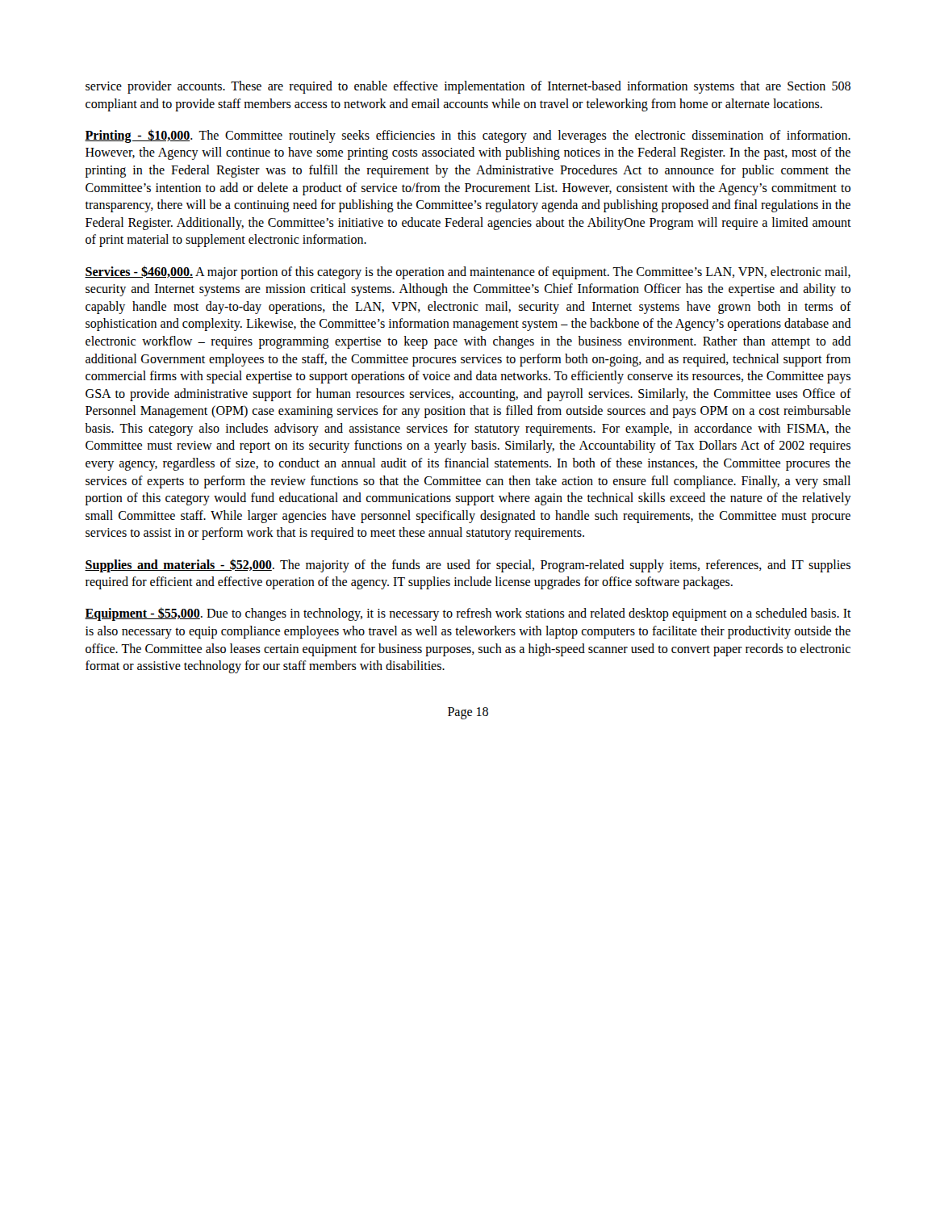service provider accounts. These are required to enable effective implementation of Internet-based information systems that are Section 508 compliant and to provide staff members access to network and email accounts while on travel or teleworking from home or alternate locations.
Printing - $10,000. The Committee routinely seeks efficiencies in this category and leverages the electronic dissemination of information. However, the Agency will continue to have some printing costs associated with publishing notices in the Federal Register. In the past, most of the printing in the Federal Register was to fulfill the requirement by the Administrative Procedures Act to announce for public comment the Committee’s intention to add or delete a product of service to/from the Procurement List. However, consistent with the Agency’s commitment to transparency, there will be a continuing need for publishing the Committee’s regulatory agenda and publishing proposed and final regulations in the Federal Register. Additionally, the Committee’s initiative to educate Federal agencies about the AbilityOne Program will require a limited amount of print material to supplement electronic information.
Services - $460,000. A major portion of this category is the operation and maintenance of equipment. The Committee’s LAN, VPN, electronic mail, security and Internet systems are mission critical systems. Although the Committee’s Chief Information Officer has the expertise and ability to capably handle most day-to-day operations, the LAN, VPN, electronic mail, security and Internet systems have grown both in terms of sophistication and complexity. Likewise, the Committee’s information management system – the backbone of the Agency’s operations database and electronic workflow – requires programming expertise to keep pace with changes in the business environment. Rather than attempt to add additional Government employees to the staff, the Committee procures services to perform both on-going, and as required, technical support from commercial firms with special expertise to support operations of voice and data networks. To efficiently conserve its resources, the Committee pays GSA to provide administrative support for human resources services, accounting, and payroll services. Similarly, the Committee uses Office of Personnel Management (OPM) case examining services for any position that is filled from outside sources and pays OPM on a cost reimbursable basis. This category also includes advisory and assistance services for statutory requirements. For example, in accordance with FISMA, the Committee must review and report on its security functions on a yearly basis. Similarly, the Accountability of Tax Dollars Act of 2002 requires every agency, regardless of size, to conduct an annual audit of its financial statements. In both of these instances, the Committee procures the services of experts to perform the review functions so that the Committee can then take action to ensure full compliance. Finally, a very small portion of this category would fund educational and communications support where again the technical skills exceed the nature of the relatively small Committee staff. While larger agencies have personnel specifically designated to handle such requirements, the Committee must procure services to assist in or perform work that is required to meet these annual statutory requirements.
Supplies and materials - $52,000. The majority of the funds are used for special, Program-related supply items, references, and IT supplies required for efficient and effective operation of the agency. IT supplies include license upgrades for office software packages.
Equipment - $55,000. Due to changes in technology, it is necessary to refresh work stations and related desktop equipment on a scheduled basis. It is also necessary to equip compliance employees who travel as well as teleworkers with laptop computers to facilitate their productivity outside the office. The Committee also leases certain equipment for business purposes, such as a high-speed scanner used to convert paper records to electronic format or assistive technology for our staff members with disabilities.
Page 18